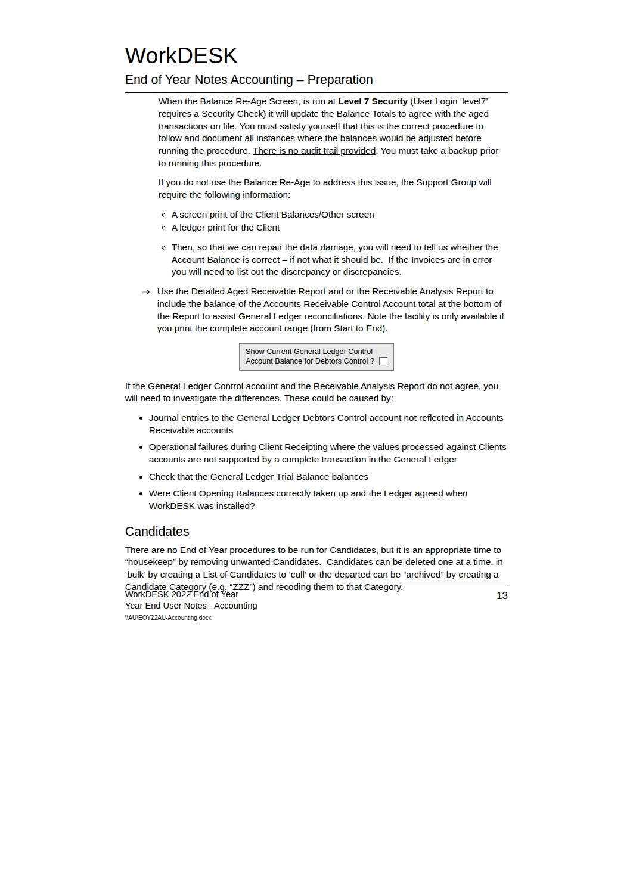WorkDESK
End of Year Notes Accounting – Preparation
When the Balance Re-Age Screen, is run at Level 7 Security (User Login ‘level7’ requires a Security Check) it will update the Balance Totals to agree with the aged transactions on file. You must satisfy yourself that this is the correct procedure to follow and document all instances where the balances would be adjusted before running the procedure. There is no audit trail provided. You must take a backup prior to running this procedure.
If you do not use the Balance Re-Age to address this issue, the Support Group will require the following information:
A screen print of the Client Balances/Other screen
A ledger print for the Client
Then, so that we can repair the data damage, you will need to tell us whether the Account Balance is correct – if not what it should be. If the Invoices are in error you will need to list out the discrepancy or discrepancies.
⇒
Use the Detailed Aged Receivable Report and or the Receivable Analysis Report to include the balance of the Accounts Receivable Control Account total at the bottom of the Report to assist General Ledger reconciliations. Note the facility is only available if you print the complete account range (from Start to End).
Show Current General Ledger Control
Account Balance for Debtors Control ?
If the General Ledger Control account and the Receivable Analysis Report do not agree, you will need to investigate the differences. These could be caused by:
Journal entries to the General Ledger Debtors Control account not reflected in Accounts Receivable accounts
Operational failures during Client Receipting where the values processed against Clients accounts are not supported by a complete transaction in the General Ledger
Check that the General Ledger Trial Balance balances
Were Client Opening Balances correctly taken up and the Ledger agreed when WorkDESK was installed?
Candidates
There are no End of Year procedures to be run for Candidates, but it is an appropriate time to “housekeep” by removing unwanted Candidates. Candidates can be deleted one at a time, in ‘bulk’ by creating a List of Candidates to ‘cull’ or the departed can be “archived” by creating a Candidate Category (e.g. “ZZZ”) and recoding them to that Category.
WorkDESK 2022 End of Year
Year End User Notes - Accounting
\\AU\EOY22AU-Accounting.docx
13